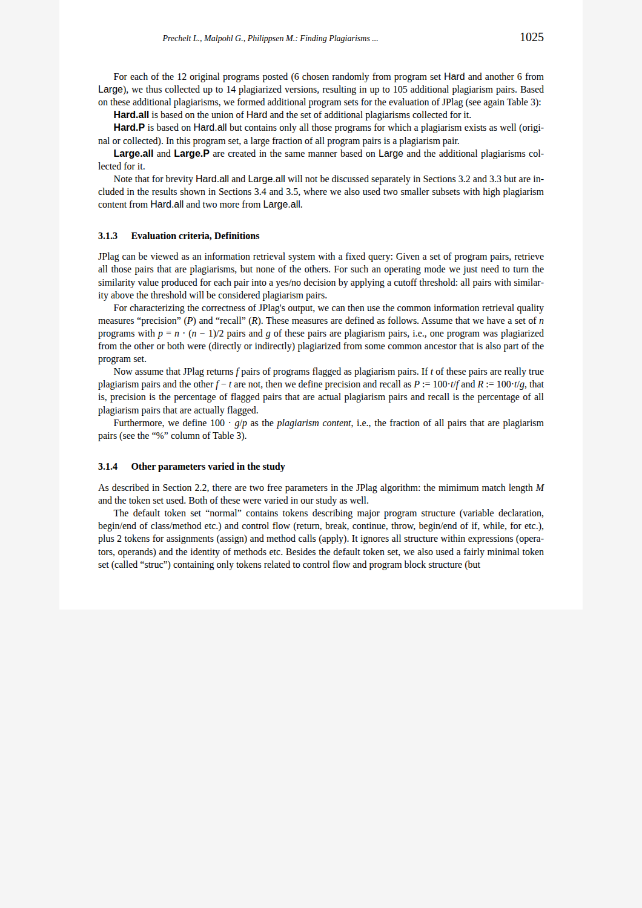Prechelt L., Malpohl G., Philippsen M.: Finding Plagiarisms ...
1025
For each of the 12 original programs posted (6 chosen randomly from program set Hard and another 6 from Large), we thus collected up to 14 plagiarized versions, resulting in up to 105 additional plagiarism pairs. Based on these additional plagiarisms, we formed additional program sets for the evaluation of JPlag (see again Table 3):
Hard.all is based on the union of Hard and the set of additional plagiarisms collected for it.
Hard.P is based on Hard.all but contains only all those programs for which a plagiarism exists as well (original or collected). In this program set, a large fraction of all program pairs is a plagiarism pair.
Large.all and Large.P are created in the same manner based on Large and the additional plagiarisms collected for it.
Note that for brevity Hard.all and Large.all will not be discussed separately in Sections 3.2 and 3.3 but are included in the results shown in Sections 3.4 and 3.5, where we also used two smaller subsets with high plagiarism content from Hard.all and two more from Large.all.
3.1.3 Evaluation criteria, Definitions
JPlag can be viewed as an information retrieval system with a fixed query: Given a set of program pairs, retrieve all those pairs that are plagiarisms, but none of the others. For such an operating mode we just need to turn the similarity value produced for each pair into a yes/no decision by applying a cutoff threshold: all pairs with similarity above the threshold will be considered plagiarism pairs.
For characterizing the correctness of JPlag's output, we can then use the common information retrieval quality measures “precision” (P) and “recall” (R). These measures are defined as follows. Assume that we have a set of n programs with p = n · (n − 1)/2 pairs and g of these pairs are plagiarism pairs, i.e., one program was plagiarized from the other or both were (directly or indirectly) plagiarized from some common ancestor that is also part of the program set.
Now assume that JPlag returns f pairs of programs flagged as plagiarism pairs. If t of these pairs are really true plagiarism pairs and the other f − t are not, then we define precision and recall as P := 100·t/f and R := 100·t/g, that is, precision is the percentage of flagged pairs that are actual plagiarism pairs and recall is the percentage of all plagiarism pairs that are actually flagged.
Furthermore, we define 100 · g/p as the plagiarism content, i.e., the fraction of all pairs that are plagiarism pairs (see the “%” column of Table 3).
3.1.4 Other parameters varied in the study
As described in Section 2.2, there are two free parameters in the JPlag algorithm: the mimimum match length M and the token set used. Both of these were varied in our study as well.
The default token set “normal” contains tokens describing major program structure (variable declaration, begin/end of class/method etc.) and control flow (return, break, continue, throw, begin/end of if, while, for etc.), plus 2 tokens for assignments (assign) and method calls (apply). It ignores all structure within expressions (operators, operands) and the identity of methods etc. Besides the default token set, we also used a fairly minimal token set (called “struc”) containing only tokens related to control flow and program block structure (but